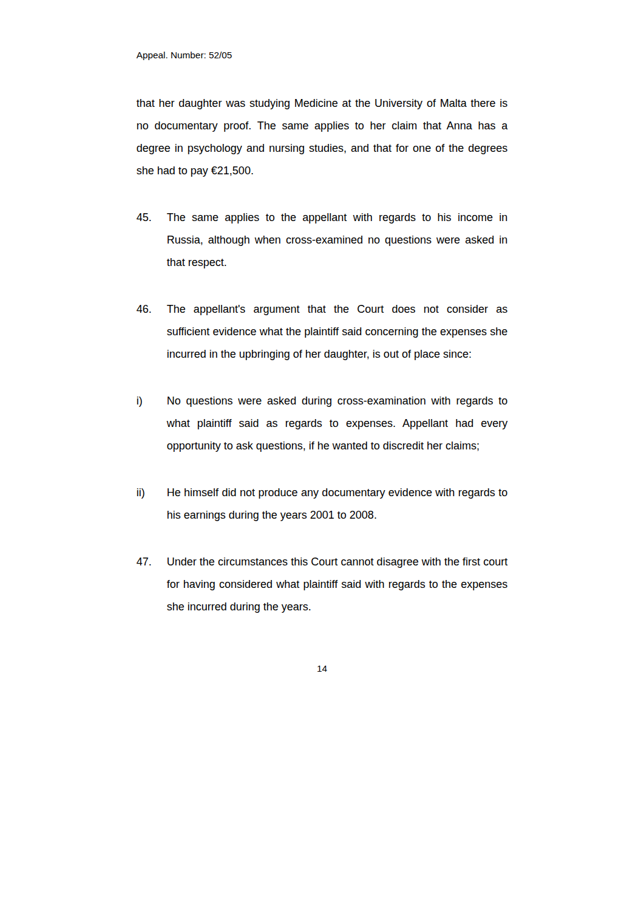Appeal. Number: 52/05
that her daughter was studying Medicine at the University of Malta there is no documentary proof. The same applies to her claim that Anna has a degree in psychology and nursing studies, and that for one of the degrees she had to pay €21,500.
45. The same applies to the appellant with regards to his income in Russia, although when cross-examined no questions were asked in that respect.
46. The appellant's argument that the Court does not consider as sufficient evidence what the plaintiff said concerning the expenses she incurred in the upbringing of her daughter, is out of place since:
i) No questions were asked during cross-examination with regards to what plaintiff said as regards to expenses. Appellant had every opportunity to ask questions, if he wanted to discredit her claims;
ii) He himself did not produce any documentary evidence with regards to his earnings during the years 2001 to 2008.
47. Under the circumstances this Court cannot disagree with the first court for having considered what plaintiff said with regards to the expenses she incurred during the years.
14